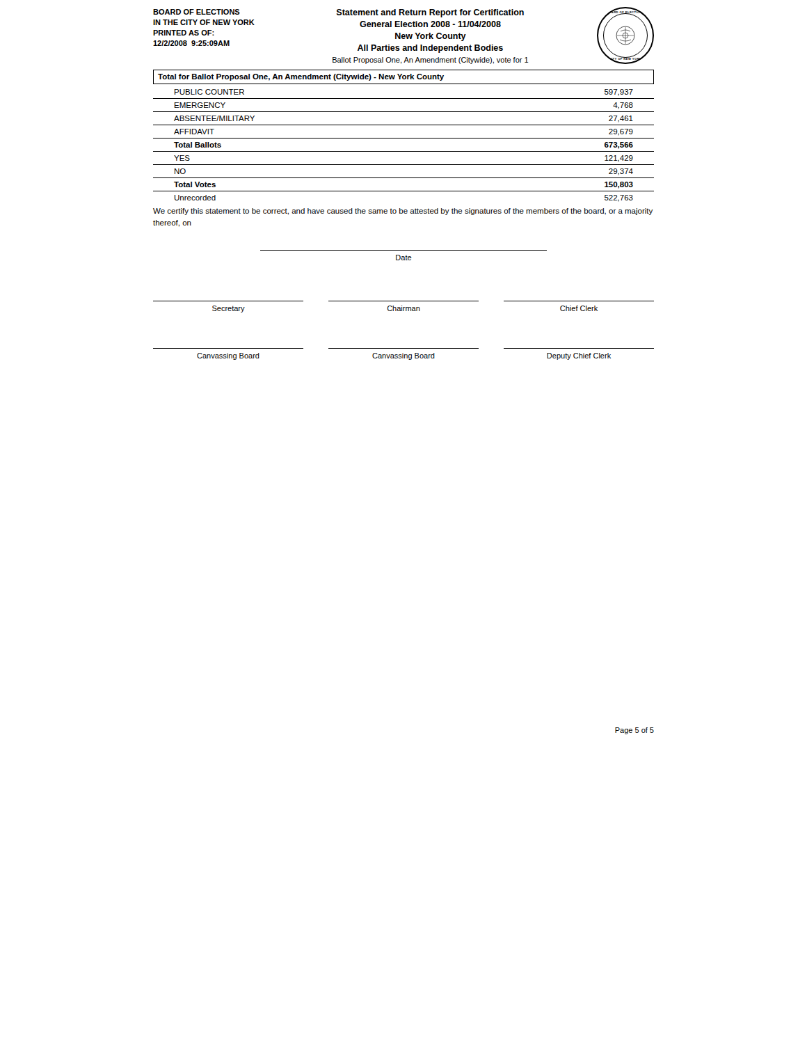BOARD OF ELECTIONS
IN THE CITY OF NEW YORK
PRINTED AS OF:
12/2/2008 9:25:09AM
Statement and Return Report for Certification
General Election 2008 - 11/04/2008
New York County
All Parties and Independent Bodies
Ballot Proposal One, An Amendment (Citywide), vote for 1
BOARD OF ELECTIONS
CITY OF NEW YORK
Total for Ballot Proposal One, An Amendment (Citywide) - New York County
| PUBLIC COUNTER | 597,937 |
| EMERGENCY | 4,768 |
| ABSENTEE/MILITARY | 27,461 |
| AFFIDAVIT | 29,679 |
| Total Ballots | 673,566 |
| YES | 121,429 |
| NO | 29,374 |
| Total Votes | 150,803 |
| Unrecorded | 522,763 |
We certify this statement to be correct, and have caused the same to be attested by the signatures of the members of the board, or a majority thereof, on
Date
Secretary
Chairman
Chief Clerk
Canvassing Board
Canvassing Board
Deputy Chief Clerk
Page 5 of 5